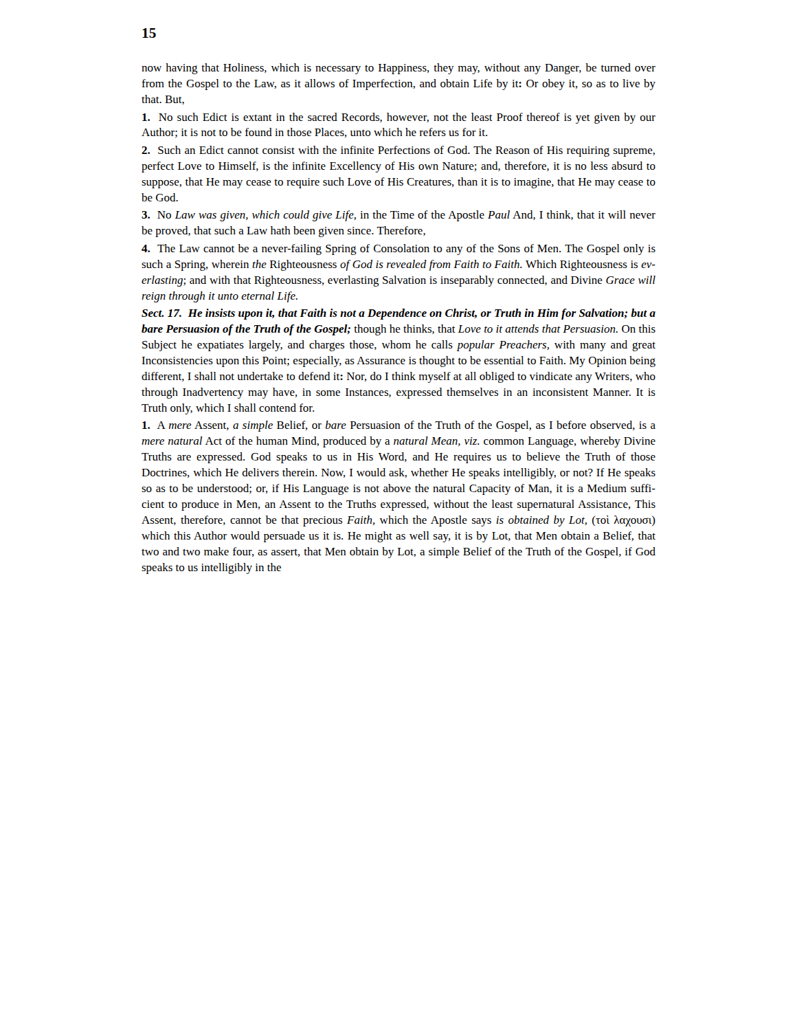15
now having that Holiness, which is necessary to Happiness, they may, without any Danger, be turned over from the Gospel to the Law, as it allows of Imperfection, and obtain Life by it: Or obey it, so as to live by that. But,
1. No such Edict is extant in the sacred Records, however, not the least Proof thereof is yet given by our Author; it is not to be found in those Places, unto which he refers us for it.
2. Such an Edict cannot consist with the infinite Perfections of God. The Reason of His requiring supreme, perfect Love to Himself, is the infinite Excellency of His own Nature; and, therefore, it is no less absurd to suppose, that He may cease to require such Love of His Creatures, than it is to imagine, that He may cease to be God.
3. No Law was given, which could give Life, in the Time of the Apostle Paul And, I think, that it will never be proved, that such a Law hath been given since. Therefore,
4. The Law cannot be a never-failing Spring of Consolation to any of the Sons of Men. The Gospel only is such a Spring, wherein the Righteousness of God is revealed from Faith to Faith. Which Righteousness is everlasting; and with that Righteousness, everlasting Salvation is inseparably connected, and Divine Grace will reign through it unto eternal Life.
Sect. 17. He insists upon it, that Faith is not a Dependence on Christ, or Truth in Him for Salvation; but a bare Persuasion of the Truth of the Gospel; though he thinks, that Love to it attends that Persuasion. On this Subject he expatiates largely, and charges those, whom he calls popular Preachers, with many and great Inconsistencies upon this Point; especially, as Assurance is thought to be essential to Faith. My Opinion being different, I shall not undertake to defend it: Nor, do I think myself at all obliged to vindicate any Writers, who through Inadvertency may have, in some Instances, expressed themselves in an inconsistent Manner. It is Truth only, which I shall contend for.
1. A mere Assent, a simple Belief, or bare Persuasion of the Truth of the Gospel, as I before observed, is a mere natural Act of the human Mind, produced by a natural Mean, viz. common Language, whereby Divine Truths are expressed. God speaks to us in His Word, and He requires us to believe the Truth of those Doctrines, which He delivers therein. Now, I would ask, whether He speaks intelligibly, or not? If He speaks so as to be understood; or, if His Language is not above the natural Capacity of Man, it is a Medium sufficient to produce in Men, an Assent to the Truths expressed, without the least supernatural Assistance, This Assent, therefore, cannot be that precious Faith, which the Apostle says is obtained by Lot, (τοὶ λαχουσι) which this Author would persuade us it is. He might as well say, it is by Lot, that Men obtain a Belief, that two and two make four, as assert, that Men obtain by Lot, a simple Belief of the Truth of the Gospel, if God speaks to us intelligibly in the